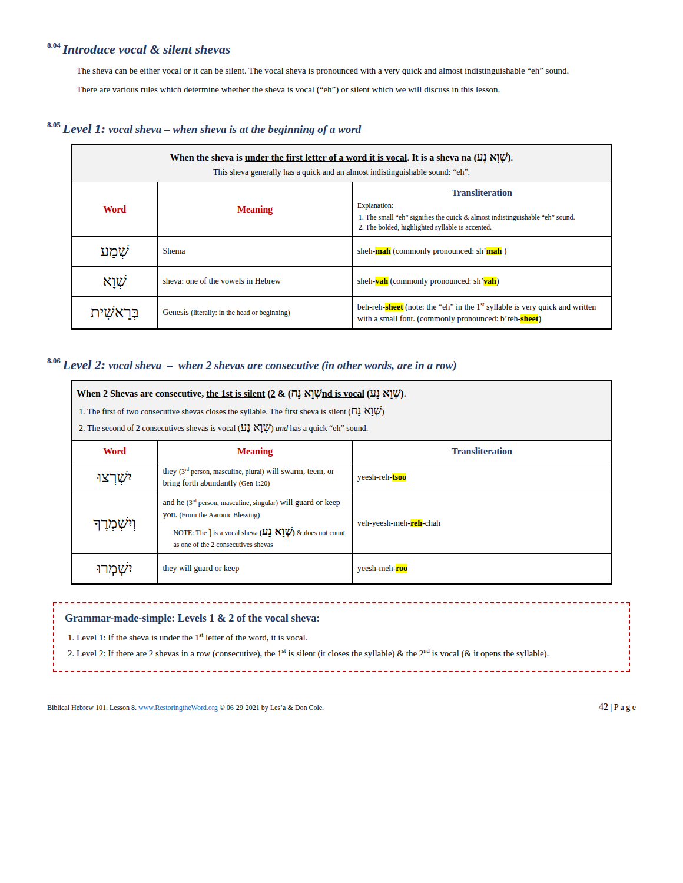8.04 Introduce vocal & silent shevas
The sheva can be either vocal or it can be silent. The vocal sheva is pronounced with a very quick and almost indistinguishable “eh” sound.
There are various rules which determine whether the sheva is vocal (“eh”) or silent which we will discuss in this lesson.
8.05 Level 1: vocal sheva – when sheva is at the beginning of a word
| When the sheva is under the first letter of a word it is vocal . It is a sheva na ( שְׁוָא נָע ). This sheva generally has a quick and an almost indistinguishable sound: “eh”. |
| Word | Meaning | Transliteration Explanation: The small “eh” signifies the quick & almost indistinguishable “eh” sound. The bolded, highlighted syllable is accented. |
| שְׁמַע | Shema | sheh- mah (commonly pronounced: sh’ mah ) |
| שְׁוָא | sheva: one of the vowels in Hebrew | sheh- vah (commonly pronounced: sh’ vah ) |
| בְּרֵאשִׁית | Genesis (literally: in the head or beginning) | beh-reh- sheet (note: the “eh” in the 1 st syllable is very quick and written with a small font. (commonly pronounced: b’reh- sheet ) |
8.06 Level 2: vocal sheva – when 2 shevas are consecutive (in other words, are in a row)
| When 2 Shevas are consecutive, the 1st is silent ( שְׁוָא נָח ) & 2nd is vocal ( שְׁוָא נָע ). The first of two consecutive shevas closes the syllable. The first sheva is silent ( שְׁוָא נָח ) The second of 2 consecutives shevas is vocal ( שְׁוָא נָע ) and has a quick “eh” sound. |
| Word | Meaning | Transliteration |
| יִשְׁרְצוּ | they (3 rd person, masculine, plural) will swarm, teem, or bring forth abundantly (Gen 1:20) | yeesh-reh- tsoo |
| וְיִשְׁמְרֶךָ | and he (3 rd person, masculine, singular) will guard or keep you. (From the Aaronic Blessing) NOTE: The וְ is a vocal sheva ( שְׁוָא נָע ) & does not count as one of the 2 consecutives shevas | veh-yeesh-meh- reh -chah |
| יִשְׁמְרוּ | they will guard or keep | yeesh-meh- roo |
Grammar-made-simple: Levels 1 & 2 of the vocal sheva:
Level 1: If the sheva is under the 1st letter of the word, it is vocal.
Level 2: If there are 2 shevas in a row (consecutive), the 1st is silent (it closes the syllable) & the 2nd is vocal (& it opens the syllable).
Biblical Hebrew 101. Lesson 8. www.RestoringtheWord.org © 06-29-2021 by Les’a & Don Cole.
42 | P a g e